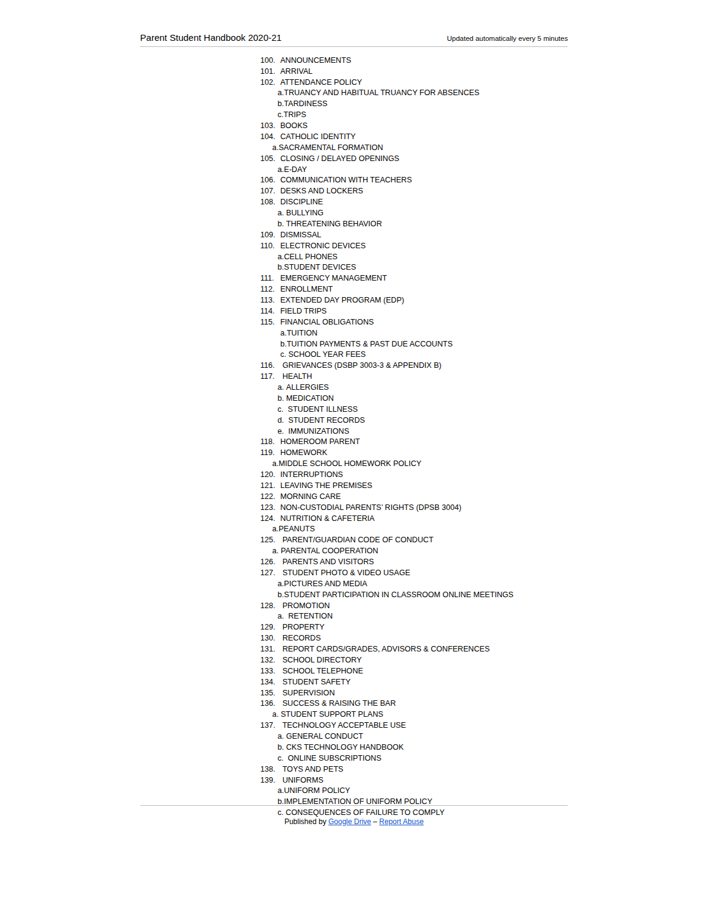Parent Student Handbook 2020-21
Updated automatically every 5 minutes
100. ANNOUNCEMENTS
101. ARRIVAL
102. ATTENDANCE POLICY
a. TRUANCY AND HABITUAL TRUANCY FOR ABSENCES
b. TARDINESS
c. TRIPS
103. BOOKS
104. CATHOLIC IDENTITY
a. SACRAMENTAL FORMATION
105. CLOSING / DELAYED OPENINGS
a. E-DAY
106. COMMUNICATION WITH TEACHERS
107. DESKS AND LOCKERS
108. DISCIPLINE
a. BULLYING
b. THREATENING BEHAVIOR
109. DISMISSAL
110. ELECTRONIC DEVICES
a. CELL PHONES
b. STUDENT DEVICES
111. EMERGENCY MANAGEMENT
112. ENROLLMENT
113. EXTENDED DAY PROGRAM (EDP)
114. FIELD TRIPS
115. FINANCIAL OBLIGATIONS
a. TUITION
b. TUITION PAYMENTS & PAST DUE ACCOUNTS
c. SCHOOL YEAR FEES
116. GRIEVANCES (DSBP 3003-3 & APPENDIX B)
117. HEALTH
a. ALLERGIES
b. MEDICATION
c. STUDENT ILLNESS
d. STUDENT RECORDS
e. IMMUNIZATIONS
118. HOMEROOM PARENT
119. HOMEWORK
a. MIDDLE SCHOOL HOMEWORK POLICY
120. INTERRUPTIONS
121. LEAVING THE PREMISES
122. MORNING CARE
123. NON-CUSTODIAL PARENTS’ RIGHTS (DPSB 3004)
124. NUTRITION & CAFETERIA
a. PEANUTS
125. PARENT/GUARDIAN CODE OF CONDUCT
a. PARENTAL COOPERATION
126. PARENTS AND VISITORS
127. STUDENT PHOTO & VIDEO USAGE
a. PICTURES AND MEDIA
b. STUDENT PARTICIPATION IN CLASSROOM ONLINE MEETINGS
128. PROMOTION
a. RETENTION
129. PROPERTY
130. RECORDS
131. REPORT CARDS/GRADES, ADVISORS & CONFERENCES
132. SCHOOL DIRECTORY
133. SCHOOL TELEPHONE
134. STUDENT SAFETY
135. SUPERVISION
136. SUCCESS & RAISING THE BAR
a. STUDENT SUPPORT PLANS
137. TECHNOLOGY ACCEPTABLE USE
a. GENERAL CONDUCT
b. CKS TECHNOLOGY HANDBOOK
c. ONLINE SUBSCRIPTIONS
138. TOYS AND PETS
139. UNIFORMS
a. UNIFORM POLICY
b. IMPLEMENTATION OF UNIFORM POLICY
c. CONSEQUENCES OF FAILURE TO COMPLY
Published by Google Drive – Report Abuse